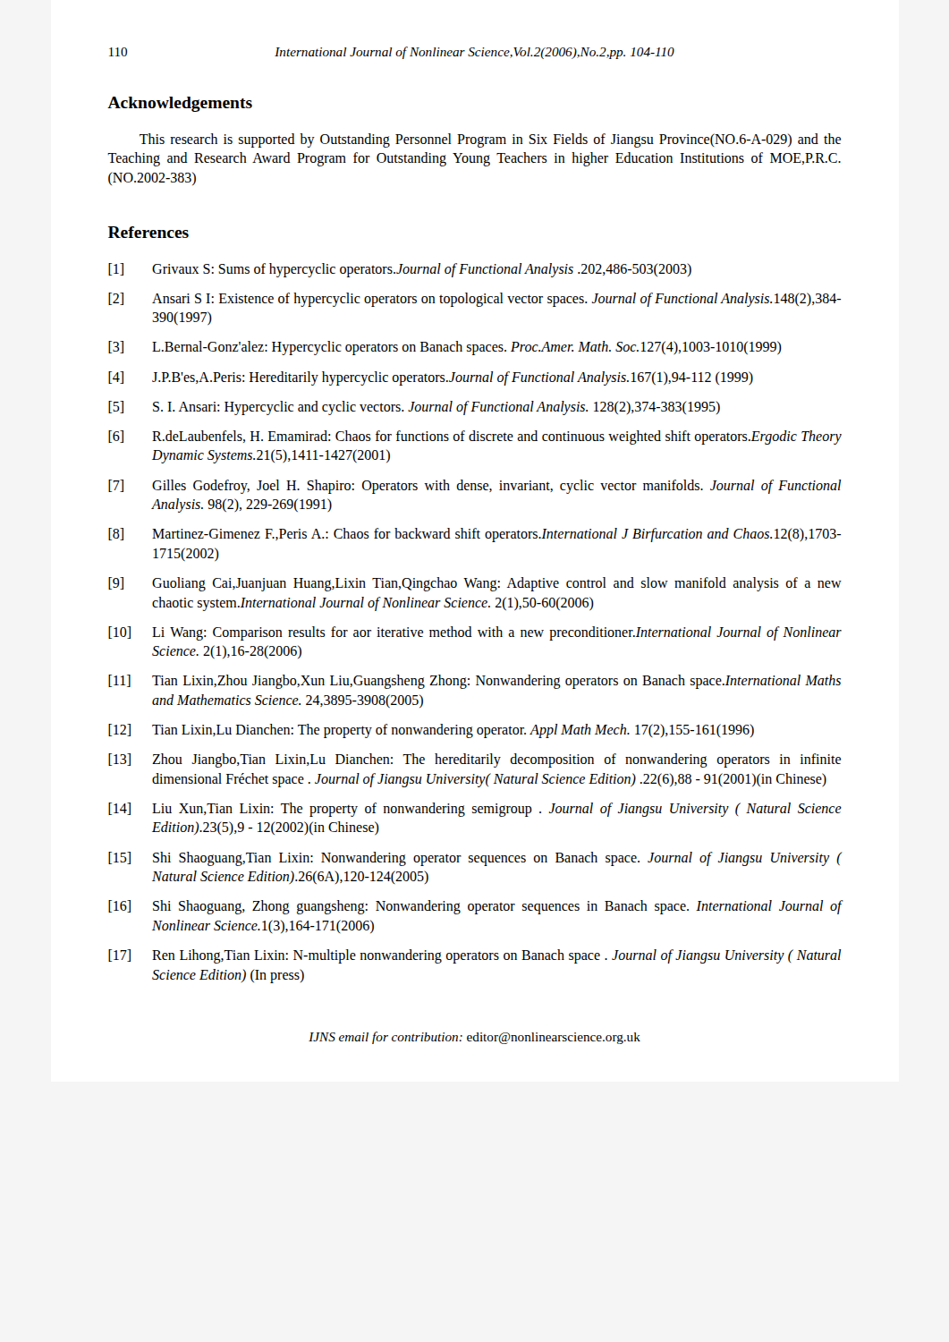110 International Journal of Nonlinear Science,Vol.2(2006),No.2,pp. 104-110
Acknowledgements
This research is supported by Outstanding Personnel Program in Six Fields of Jiangsu Province(NO.6-A-029) and the Teaching and Research Award Program for Outstanding Young Teachers in higher Education Institutions of MOE,P.R.C.(NO.2002-383)
References
Grivaux S: Sums of hypercyclic operators.Journal of Functional Analysis .202,486-503(2003)
Ansari S I: Existence of hypercyclic operators on topological vector spaces. Journal of Functional Analysis. 148(2),384-390(1997)
L.Bernal-Gonz'alez: Hypercyclic operators on Banach spaces. Proc.Amer. Math. Soc. 127(4),1003-1010(1999)
J.P.B'es,A.Peris: Hereditarily hypercyclic operators.Journal of Functional Analysis. 167(1),94-112 (1999)
S. I. Ansari: Hypercyclic and cyclic vectors. Journal of Functional Analysis. 128(2),374-383(1995)
R.deLaubenfels, H. Emamirad: Chaos for functions of discrete and continuous weighted shift operators.Ergodic Theory Dynamic Systems. 21(5),1411-1427(2001)
Gilles Godefroy, Joel H. Shapiro: Operators with dense, invariant, cyclic vector manifolds. Journal of Functional Analysis. 98(2), 229-269(1991)
Martinez-Gimenez F.,Peris A.: Chaos for backward shift operators.International J Birfurcation and Chaos. 12(8),1703-1715(2002)
Guoliang Cai,Juanjuan Huang,Lixin Tian,Qingchao Wang: Adaptive control and slow manifold analysis of a new chaotic system.International Journal of Nonlinear Science. 2(1),50-60(2006)
Li Wang: Comparison results for aor iterative method with a new preconditioner.International Journal of Nonlinear Science. 2(1),16-28(2006)
Tian Lixin,Zhou Jiangbo,Xun Liu,Guangsheng Zhong: Nonwandering operators on Banach space.International Maths and Mathematics Science. 24,3895-3908(2005)
Tian Lixin,Lu Dianchen: The property of nonwandering operator. Appl Math Mech. 17(2),155-161(1996)
Zhou Jiangbo,Tian Lixin,Lu Dianchen: The hereditarily decomposition of nonwandering operators in infinite dimensional Fréchet space . Journal of Jiangsu University( Natural Science Edition) .22(6),88 - 91(2001)(in Chinese)
Liu Xun,Tian Lixin: The property of nonwandering semigroup . Journal of Jiangsu University ( Natural Science Edition).23(5),9 - 12(2002)(in Chinese)
Shi Shaoguang,Tian Lixin: Nonwandering operator sequences on Banach space. Journal of Jiangsu University ( Natural Science Edition).26(6A),120-124(2005)
Shi Shaoguang, Zhong guangsheng: Nonwandering operator sequences in Banach space. International Journal of Nonlinear Science. 1(3),164-171(2006)
Ren Lihong,Tian Lixin: N-multiple nonwandering operators on Banach space . Journal of Jiangsu University ( Natural Science Edition) (In press)
IJNS email for contribution: editor@nonlinearscience.org.uk